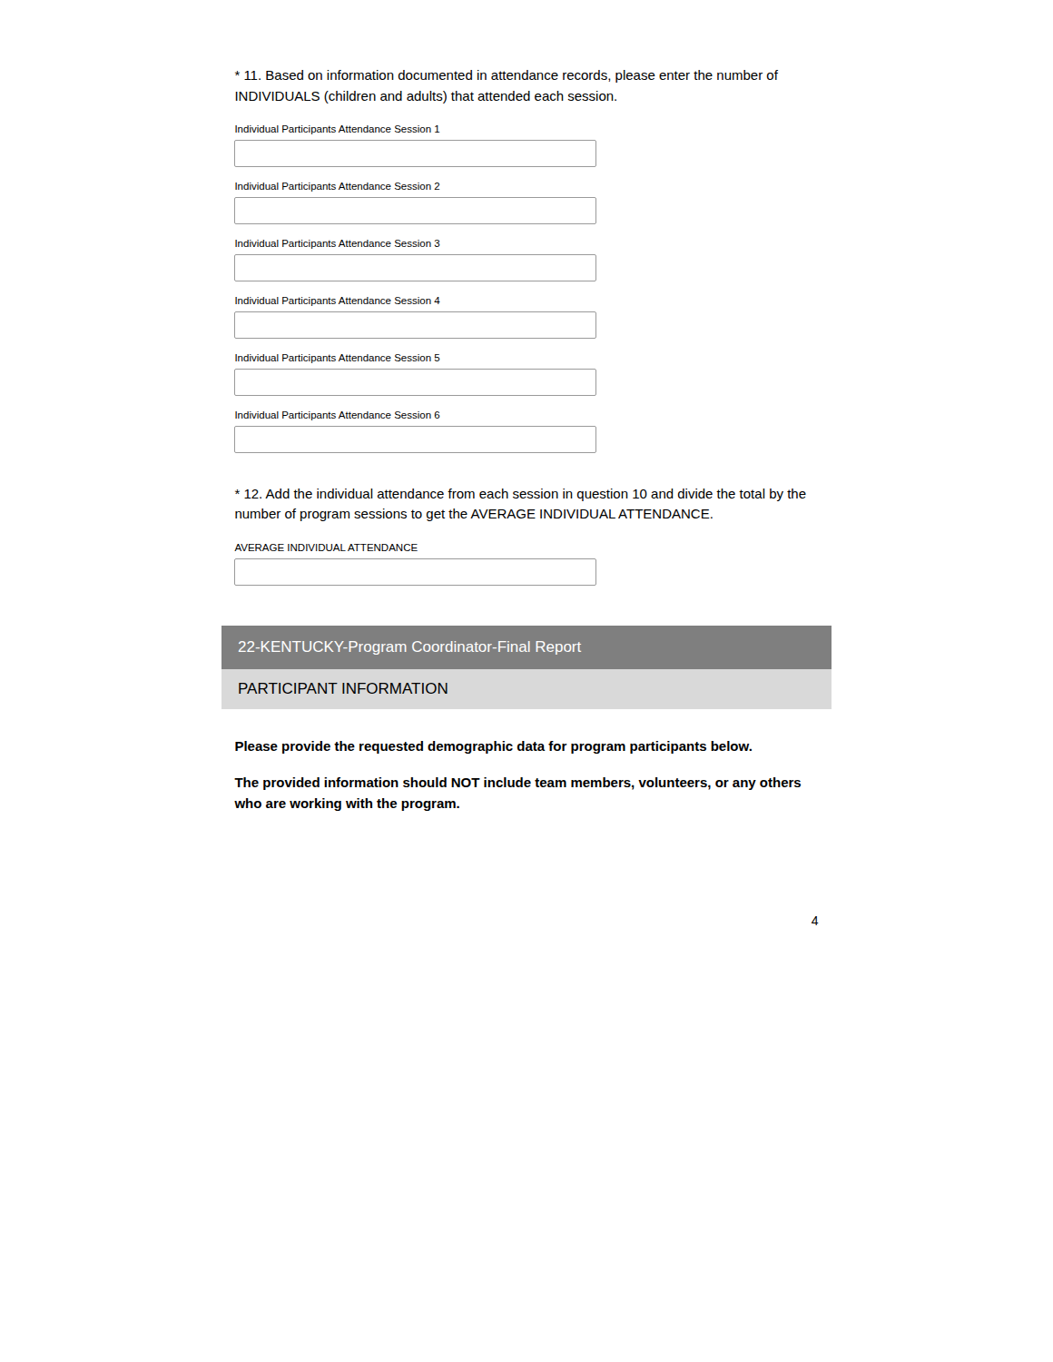* 11. Based on information documented in attendance records, please enter the number of INDIVIDUALS (children and adults) that attended each session.
Individual Participants Attendance Session 1
Individual Participants Attendance Session 2
Individual Participants Attendance Session 3
Individual Participants Attendance Session 4
Individual Participants Attendance Session 5
Individual Participants Attendance Session 6
* 12. Add the individual attendance from each session in question 10 and divide the total by the number of program sessions to get the AVERAGE INDIVIDUAL ATTENDANCE.
AVERAGE INDIVIDUAL ATTENDANCE
22-KENTUCKY-Program Coordinator-Final Report
PARTICIPANT INFORMATION
Please provide the requested demographic data for program participants below.
The provided information should NOT include team members, volunteers, or any others who are working with the program.
4